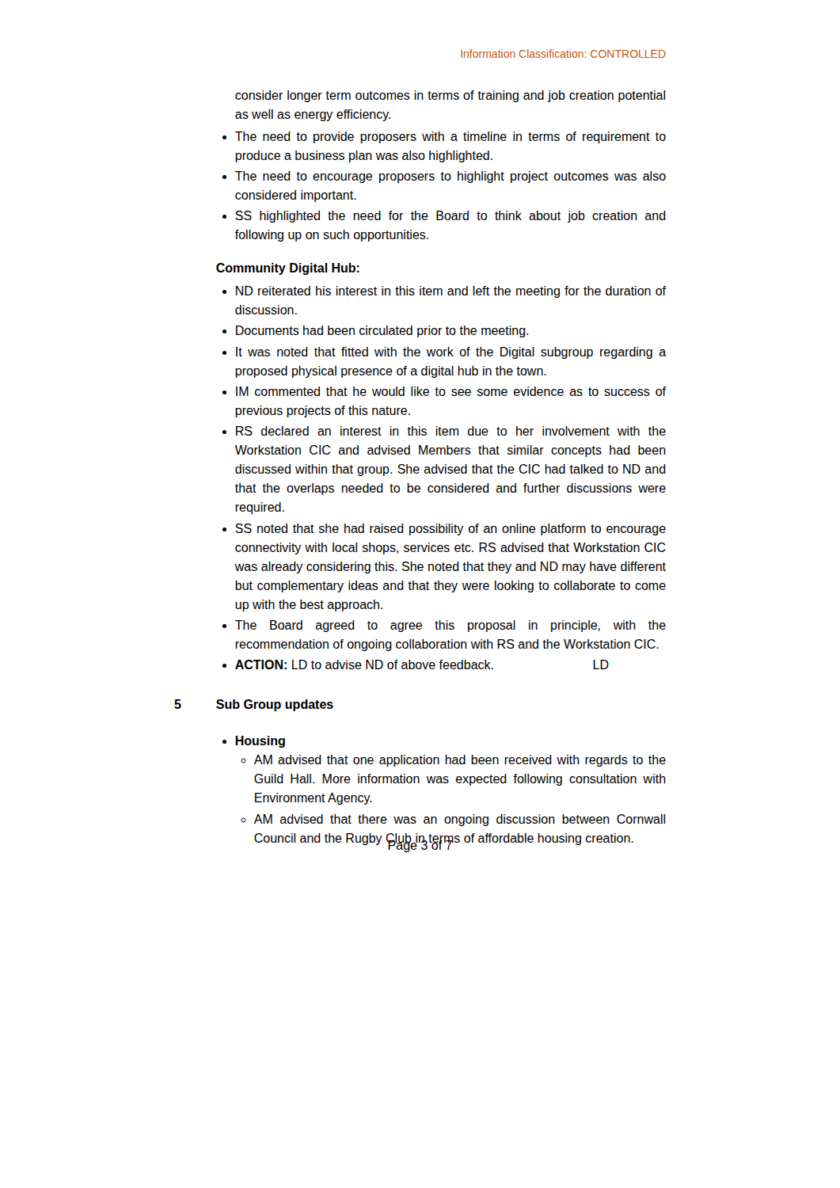Information Classification: CONTROLLED
consider longer term outcomes in terms of training and job creation potential as well as energy efficiency.
The need to provide proposers with a timeline in terms of requirement to produce a business plan was also highlighted.
The need to encourage proposers to highlight project outcomes was also considered important.
SS highlighted the need for the Board to think about job creation and following up on such opportunities.
Community Digital Hub:
ND reiterated his interest in this item and left the meeting for the duration of discussion.
Documents had been circulated prior to the meeting.
It was noted that fitted with the work of the Digital subgroup regarding a proposed physical presence of a digital hub in the town.
IM commented that he would like to see some evidence as to success of previous projects of this nature.
RS declared an interest in this item due to her involvement with the Workstation CIC and advised Members that similar concepts had been discussed within that group. She advised that the CIC had talked to ND and that the overlaps needed to be considered and further discussions were required.
SS noted that she had raised possibility of an online platform to encourage connectivity with local shops, services etc. RS advised that Workstation CIC was already considering this. She noted that they and ND may have different but complementary ideas and that they were looking to collaborate to come up with the best approach.
The Board agreed to agree this proposal in principle, with the recommendation of ongoing collaboration with RS and the Workstation CIC.
ACTION: LD to advise ND of above feedback.LD
5
Sub Group updates
Housing
AM advised that one application had been received with regards to the Guild Hall. More information was expected following consultation with Environment Agency.
AM advised that there was an ongoing discussion between Cornwall Council and the Rugby Club in terms of affordable housing creation.
Page 3 of 7